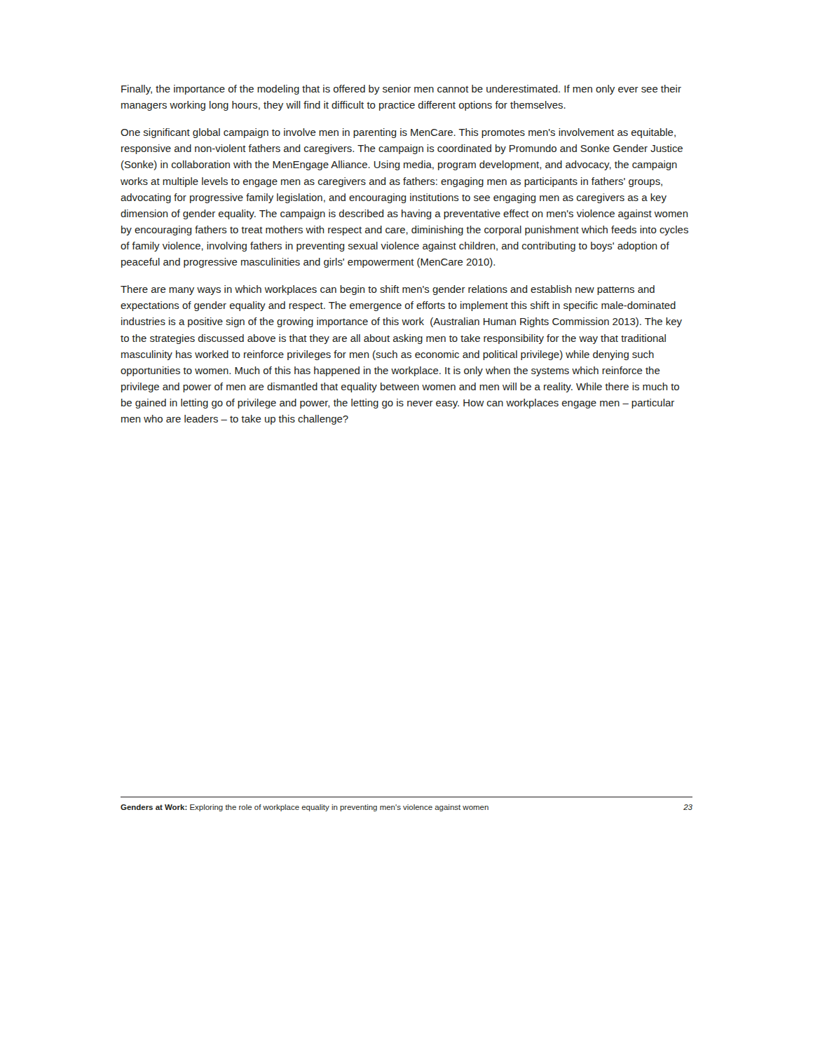Finally, the importance of the modeling that is offered by senior men cannot be underestimated. If men only ever see their managers working long hours, they will find it difficult to practice different options for themselves.
One significant global campaign to involve men in parenting is MenCare. This promotes men's involvement as equitable, responsive and non-violent fathers and caregivers. The campaign is coordinated by Promundo and Sonke Gender Justice (Sonke) in collaboration with the MenEngage Alliance. Using media, program development, and advocacy, the campaign works at multiple levels to engage men as caregivers and as fathers: engaging men as participants in fathers' groups, advocating for progressive family legislation, and encouraging institutions to see engaging men as caregivers as a key dimension of gender equality. The campaign is described as having a preventative effect on men's violence against women by encouraging fathers to treat mothers with respect and care, diminishing the corporal punishment which feeds into cycles of family violence, involving fathers in preventing sexual violence against children, and contributing to boys' adoption of peaceful and progressive masculinities and girls' empowerment (MenCare 2010).
There are many ways in which workplaces can begin to shift men's gender relations and establish new patterns and expectations of gender equality and respect. The emergence of efforts to implement this shift in specific male-dominated industries is a positive sign of the growing importance of this work (Australian Human Rights Commission 2013). The key to the strategies discussed above is that they are all about asking men to take responsibility for the way that traditional masculinity has worked to reinforce privileges for men (such as economic and political privilege) while denying such opportunities to women. Much of this has happened in the workplace. It is only when the systems which reinforce the privilege and power of men are dismantled that equality between women and men will be a reality. While there is much to be gained in letting go of privilege and power, the letting go is never easy. How can workplaces engage men – particular men who are leaders – to take up this challenge?
Genders at Work: Exploring the role of workplace equality in preventing men's violence against women
23